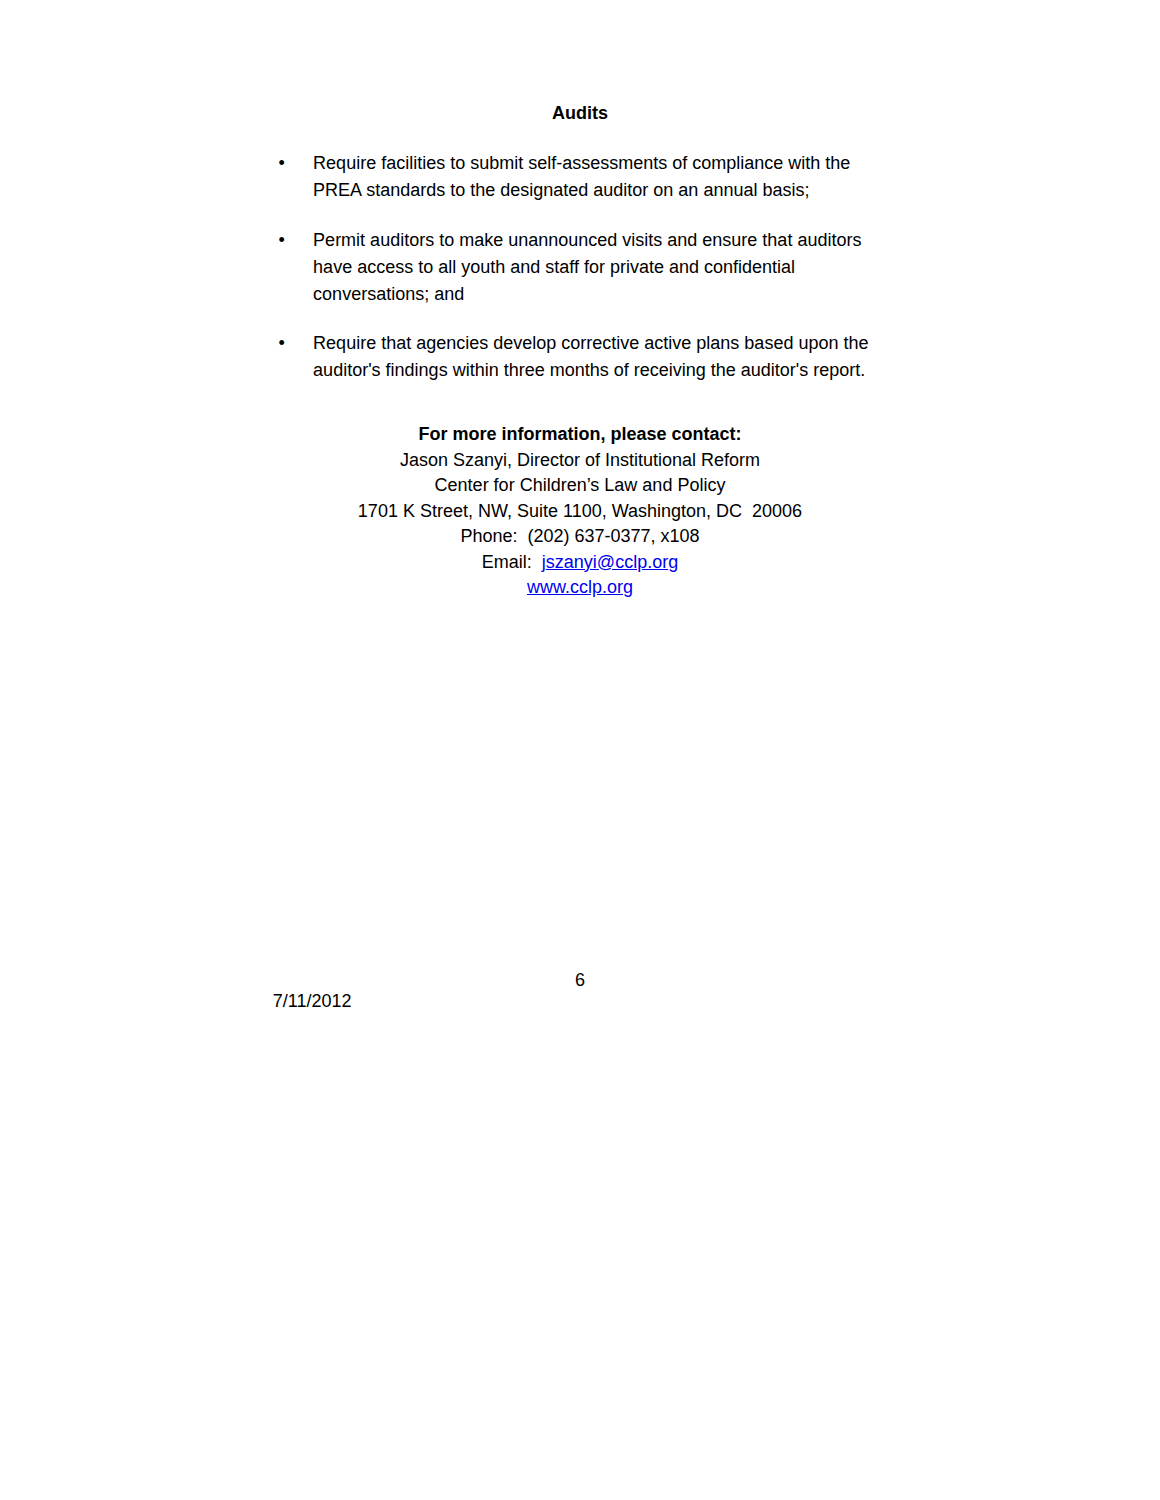Audits
Require facilities to submit self-assessments of compliance with the PREA standards to the designated auditor on an annual basis;
Permit auditors to make unannounced visits and ensure that auditors have access to all youth and staff for private and confidential conversations; and
Require that agencies develop corrective active plans based upon the auditor's findings within three months of receiving the auditor's report.
For more information, please contact:
Jason Szanyi, Director of Institutional Reform
Center for Children’s Law and Policy
1701 K Street, NW, Suite 1100, Washington, DC 20006
Phone: (202) 637-0377, x108
Email: jszanyi@cclp.org
www.cclp.org
6
7/11/2012